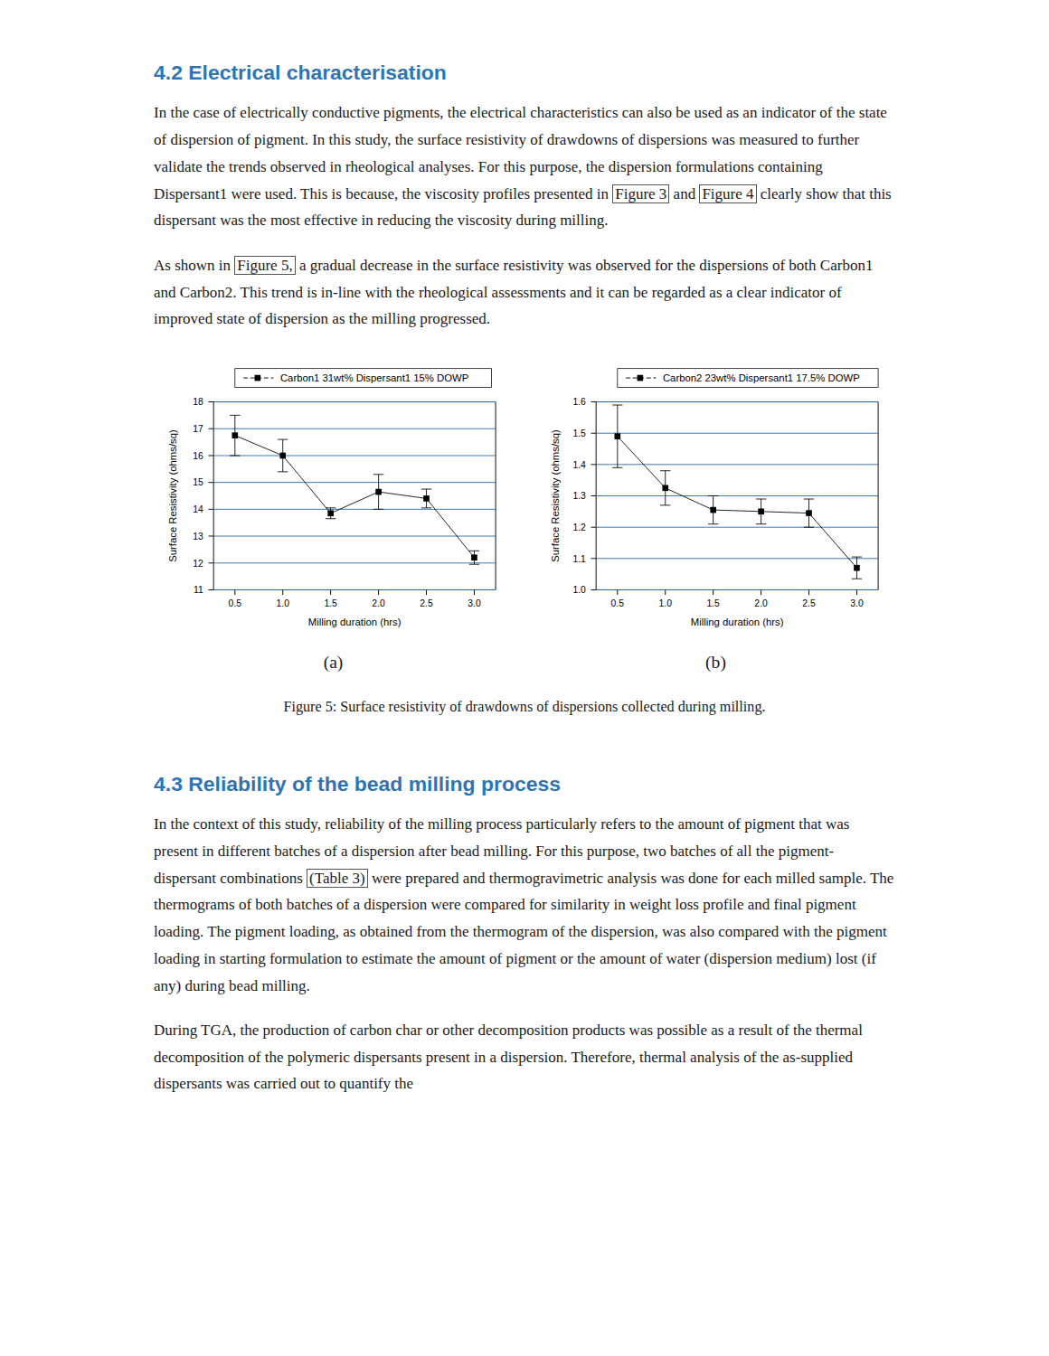4.2 Electrical characterisation
In the case of electrically conductive pigments, the electrical characteristics can also be used as an indicator of the state of dispersion of pigment. In this study, the surface resistivity of drawdowns of dispersions was measured to further validate the trends observed in rheological analyses. For this purpose, the dispersion formulations containing Dispersant1 were used. This is because, the viscosity profiles presented in Figure 3 and Figure 4 clearly show that this dispersant was the most effective in reducing the viscosity during milling.
As shown in Figure 5, a gradual decrease in the surface resistivity was observed for the dispersions of both Carbon1 and Carbon2. This trend is in-line with the rheological assessments and it can be regarded as a clear indicator of improved state of dispersion as the milling progressed.
Carbon1 31wt% Dispersant1 15% DOWP 18 17 16 15 14 13 12 11 0.5 1.0 1.5 2.0 2.5 3.0 Milling duration (hrs) Surface Resistivity (ohms/sq)
(a)
Carbon2 23wt% Dispersant1 17.5% DOWP 1.6 1.5 1.4 1.3 1.2 1.1 1.0 0.5 1.0 1.5 2.0 2.5 3.0 Milling duration (hrs) Surface Resistivity (ohms/sq)
(b)
Figure 5: Surface resistivity of drawdowns of dispersions collected during milling.
4.3 Reliability of the bead milling process
In the context of this study, reliability of the milling process particularly refers to the amount of pigment that was present in different batches of a dispersion after bead milling. For this purpose, two batches of all the pigment-dispersant combinations (Table 3) were prepared and thermogravimetric analysis was done for each milled sample. The thermograms of both batches of a dispersion were compared for similarity in weight loss profile and final pigment loading. The pigment loading, as obtained from the thermogram of the dispersion, was also compared with the pigment loading in starting formulation to estimate the amount of pigment or the amount of water (dispersion medium) lost (if any) during bead milling.
During TGA, the production of carbon char or other decomposition products was possible as a result of the thermal decomposition of the polymeric dispersants present in a dispersion. Therefore, thermal analysis of the as-supplied dispersants was carried out to quantify the